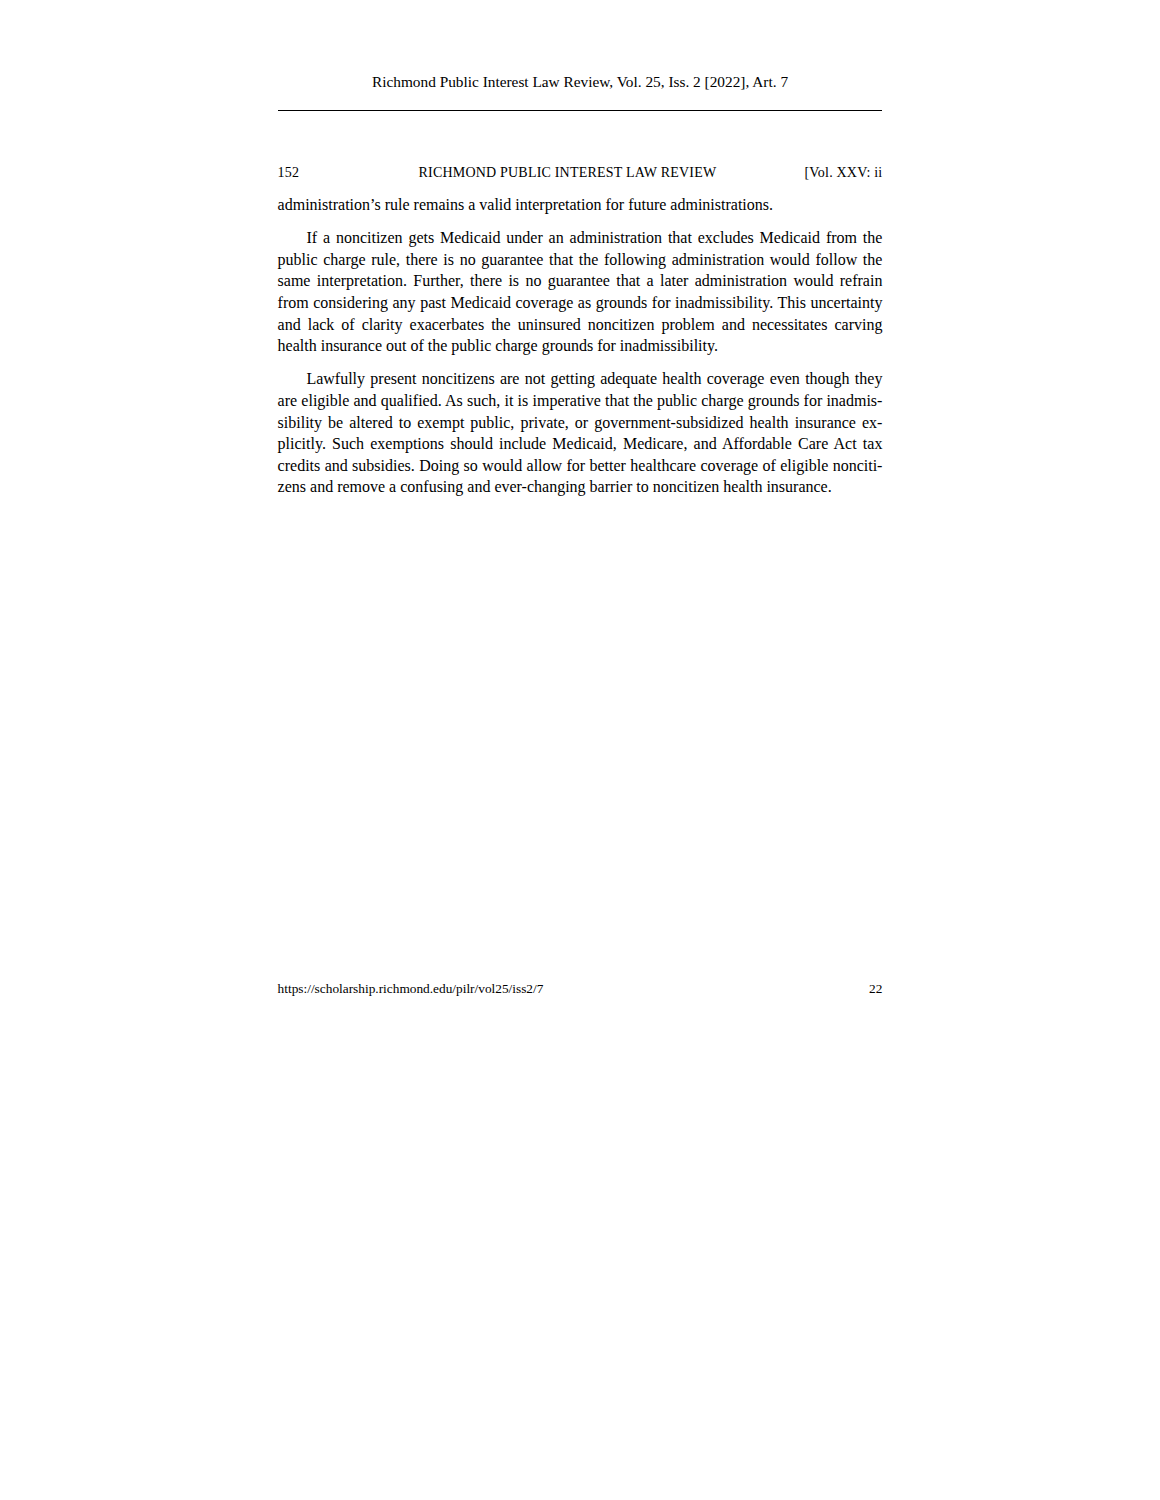Richmond Public Interest Law Review, Vol. 25, Iss. 2 [2022], Art. 7
152 RICHMOND PUBLIC INTEREST LAW REVIEW [Vol. XXV: ii
administration’s rule remains a valid interpretation for future administrations.
If a noncitizen gets Medicaid under an administration that excludes Medicaid from the public charge rule, there is no guarantee that the following administration would follow the same interpretation. Further, there is no guarantee that a later administration would refrain from considering any past Medicaid coverage as grounds for inadmissibility. This uncertainty and lack of clarity exacerbates the uninsured noncitizen problem and necessitates carving health insurance out of the public charge grounds for inadmissibility.
Lawfully present noncitizens are not getting adequate health coverage even though they are eligible and qualified. As such, it is imperative that the public charge grounds for inadmissibility be altered to exempt public, private, or government-subsidized health insurance explicitly. Such exemptions should include Medicaid, Medicare, and Affordable Care Act tax credits and subsidies. Doing so would allow for better healthcare coverage of eligible noncitizens and remove a confusing and ever-changing barrier to noncitizen health insurance.
https://scholarship.richmond.edu/pilr/vol25/iss2/7 22